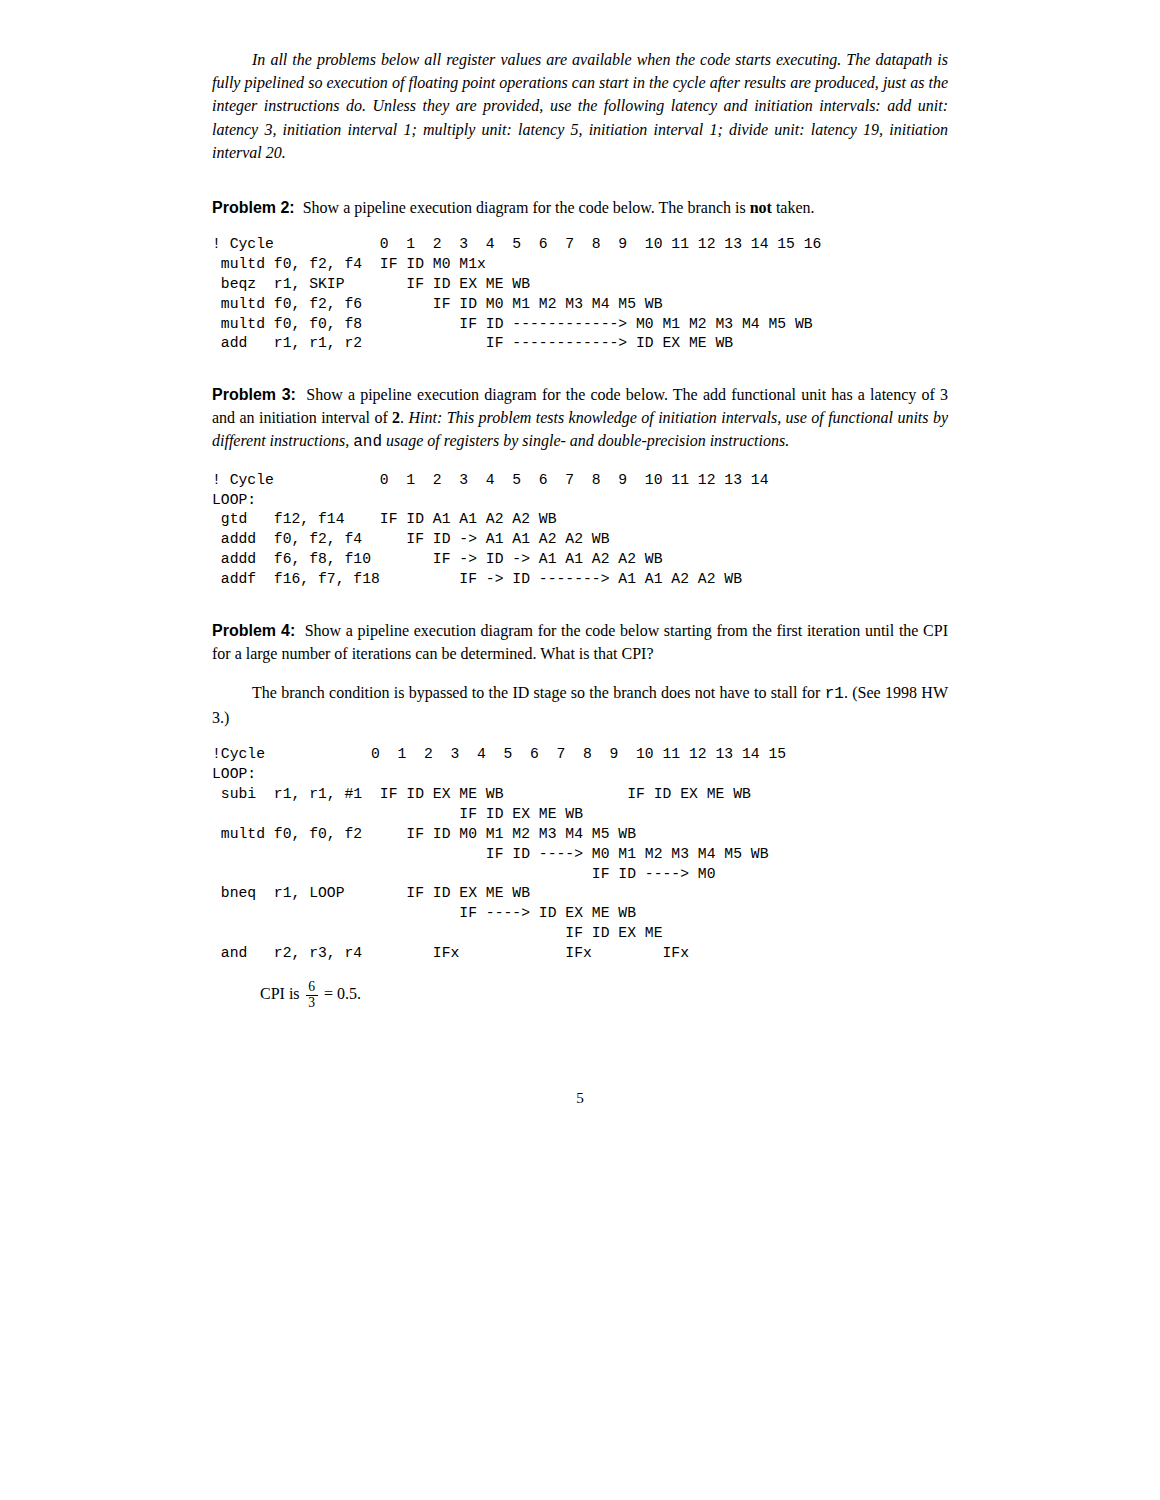In all the problems below all register values are available when the code starts executing. The datapath is fully pipelined so execution of floating point operations can start in the cycle after results are produced, just as the integer instructions do. Unless they are provided, use the following latency and initiation intervals: add unit: latency 3, initiation interval 1; multiply unit: latency 5, initiation interval 1; divide unit: latency 19, initiation interval 20.
Problem 2: Show a pipeline execution diagram for the code below. The branch is not taken.
! Cycle            0  1  2  3  4  5  6  7  8  9  10 11 12 13 14 15 16
 multd f0, f2, f4  IF ID M0 M1x
 beqz  r1, SKIP       IF ID EX ME WB
 multd f0, f2, f6        IF ID M0 M1 M2 M3 M4 M5 WB
 multd f0, f0, f8           IF ID ------------> M0 M1 M2 M3 M4 M5 WB
 add   r1, r1, r2              IF ------------> ID EX ME WB
Problem 3: Show a pipeline execution diagram for the code below. The add functional unit has a latency of 3 and an initiation interval of 2. Hint: This problem tests knowledge of initiation intervals, use of functional units by different instructions, and usage of registers by single- and double-precision instructions.
! Cycle            0  1  2  3  4  5  6  7  8  9  10 11 12 13 14
LOOP:
 gtd   f12, f14    IF ID A1 A1 A2 A2 WB
 addd  f0, f2, f4     IF ID -> A1 A1 A2 A2 WB
 addd  f6, f8, f10       IF -> ID -> A1 A1 A2 A2 WB
 addf  f16, f7, f18         IF -> ID -------> A1 A1 A2 A2 WB
Problem 4: Show a pipeline execution diagram for the code below starting from the first iteration until the CPI for a large number of iterations can be determined. What is that CPI?
The branch condition is bypassed to the ID stage so the branch does not have to stall for r1. (See 1998 HW 3.)
!Cycle            0  1  2  3  4  5  6  7  8  9  10 11 12 13 14 15
LOOP:
 subi  r1, r1, #1  IF ID EX ME WB              IF ID EX ME WB
                            IF ID EX ME WB
 multd f0, f0, f2     IF ID M0 M1 M2 M3 M4 M5 WB
                               IF ID ----> M0 M1 M2 M3 M4 M5 WB
                                           IF ID ----> M0
 bneq  r1, LOOP       IF ID EX ME WB
                            IF ----> ID EX ME WB
                                        IF ID EX ME
 and   r2, r3, r4        IFx            IFx        IFx
CPI is 63 = 0.5.
5